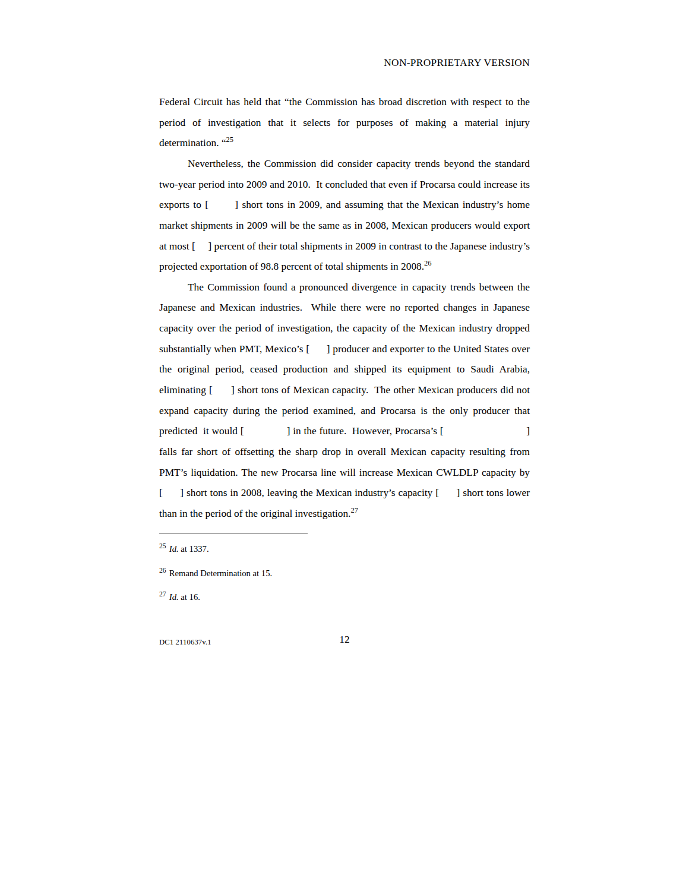NON-PROPRIETARY VERSION
Federal Circuit has held that “the Commission has broad discretion with respect to the period of investigation that it selects for purposes of making a material injury determination. “25
Nevertheless, the Commission did consider capacity trends beyond the standard two-year period into 2009 and 2010. It concluded that even if Procarsa could increase its exports to [ ] short tons in 2009, and assuming that the Mexican industry’s home market shipments in 2009 will be the same as in 2008, Mexican producers would export at most [ ] percent of their total shipments in 2009 in contrast to the Japanese industry’s projected exportation of 98.8 percent of total shipments in 2008.26
The Commission found a pronounced divergence in capacity trends between the Japanese and Mexican industries. While there were no reported changes in Japanese capacity over the period of investigation, the capacity of the Mexican industry dropped substantially when PMT, Mexico’s [ ] producer and exporter to the United States over the original period, ceased production and shipped its equipment to Saudi Arabia, eliminating [ ] short tons of Mexican capacity. The other Mexican producers did not expand capacity during the period examined, and Procarsa is the only producer that predicted it would [ ] in the future. However, Procarsa’s [ ] falls far short of offsetting the sharp drop in overall Mexican capacity resulting from PMT’s liquidation. The new Procarsa line will increase Mexican CWLDLP capacity by [ ] short tons in 2008, leaving the Mexican industry’s capacity [ ] short tons lower than in the period of the original investigation.27
25 Id. at 1337.
26 Remand Determination at 15.
27 Id. at 16.
DC1 2110637v.1 12